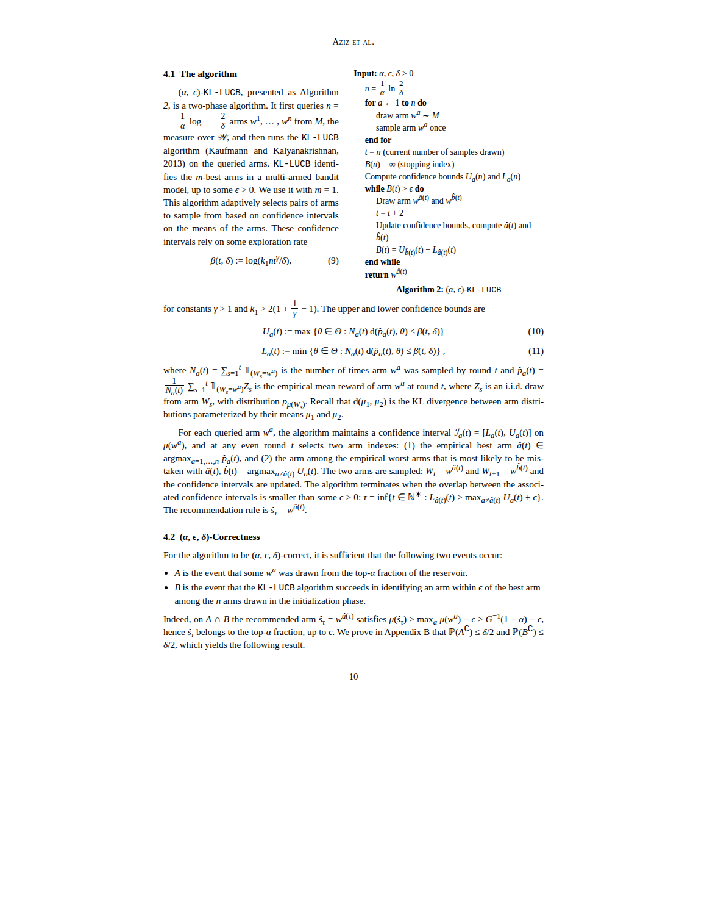Aziz et al.
4.1 The algorithm
(α, ϵ)-KL-LUCB, presented as Algorithm 2, is a two-phase algorithm. It first queries n = 1 α log 2 δ arms w1, … , wn from M, the measure over 𝒲, and then runs the KL-LUCB algorithm (Kaufmann and Kalyanakrishnan, 2013) on the queried arms. KL-LUCB identifies the m-best arms in a multi-armed bandit model, up to some ϵ > 0. We use it with m = 1. This algorithm adaptively selects pairs of arms to sample from based on confidence intervals on the means of the arms. These confidence intervals rely on some exploration rate
β(t, δ) := log(k1ntγ/δ),
(9)
Input: α, ϵ, δ > 0 n = 1 α ln 2 δ for a ← 1 to n do draw arm wa ∼ M sample arm wa once end for t = n (current number of samples drawn) B(n) = ∞ (stopping index) Compute confidence bounds Ua(n) and La(n) while B(t) > ϵ do Draw arm wâ(t) and wb̂(t) t = t + 2 Update confidence bounds, compute â(t) and b̂(t) B(t) = Ub̂(t)(t) − Lâ(t)(t) end while return wâ(t)
Algorithm 2: (α, ϵ)-KL-LUCB
for constants γ > 1 and k1 > 2(1 + 1 γ − 1). The upper and lower confidence bounds are
Ua(t) := max {θ ∈ Θ : Na(t) d(p̂a(t), θ) ≤ β(t, δ)}
(10)
La(t) := min {θ ∈ Θ : Na(t) d(p̂a(t), θ) ≤ β(t, δ)} ,
(11)
where Na(t) = ∑s=1t 𝟙(Ws=wa) is the number of times arm wa was sampled by round t and p̂a(t) = 1 Na(t) ∑s=1t 𝟙(Ws=wa)Zs is the empirical mean reward of arm wa at round t, where Zs is an i.i.d. draw from arm Ws, with distribution pμ(Ws). Recall that d(μ1, μ2) is the KL divergence between arm distributions parameterized by their means μ1 and μ2.
For each queried arm wa, the algorithm maintains a confidence interval ℐa(t) = [La(t), Ua(t)] on μ(wa), and at any even round t selects two arm indexes: (1) the empirical best arm â(t) ∈ argmaxa=1,…,n p̂a(t), and (2) the arm among the empirical worst arms that is most likely to be mistaken with â(t), b̂(t) = argmaxa≠â(t) Ua(t). The two arms are sampled: Wt = wâ(t) and Wt+1 = wb̂(t) and the confidence intervals are updated. The algorithm terminates when the overlap between the associated confidence intervals is smaller than some ϵ > 0: τ = inf{t ∈ ℕ∗ : Lâ(t)(t) > maxa≠â(t) Ua(t) + ϵ}. The recommendation rule is ŝτ = wâ(t).
4.2 (α, ϵ, δ)-Correctness
For the algorithm to be (α, ϵ, δ)-correct, it is sufficient that the following two events occur:
A is the event that some wa was drawn from the top-α fraction of the reservoir.
B is the event that the KL-LUCB algorithm succeeds in identifying an arm within ϵ of the best arm among the n arms drawn in the initialization phase.
Indeed, on A ∩ B the recommended arm ŝτ = wâ(τ) satisfies μ(ŝτ) > maxa μ(wa) − ϵ ≥ G−1(1 − α) − ϵ, hence ŝτ belongs to the top-α fraction, up to ϵ. We prove in Appendix B that ℙ(AC) ≤ δ/2 and ℙ(BC) ≤ δ/2, which yields the following result.
10